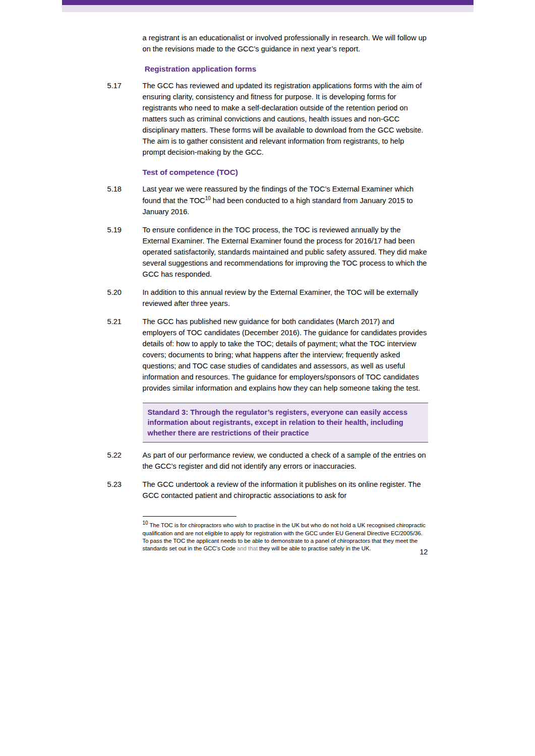a registrant is an educationalist or involved professionally in research. We will follow up on the revisions made to the GCC’s guidance in next year’s report.
Registration application forms
5.17
The GCC has reviewed and updated its registration applications forms with the aim of ensuring clarity, consistency and fitness for purpose. It is developing forms for registrants who need to make a self-declaration outside of the retention period on matters such as criminal convictions and cautions, health issues and non-GCC disciplinary matters. These forms will be available to download from the GCC website. The aim is to gather consistent and relevant information from registrants, to help prompt decision-making by the GCC.
Test of competence (TOC)
5.18
Last year we were reassured by the findings of the TOC’s External Examiner which found that the TOC10 had been conducted to a high standard from January 2015 to January 2016.
5.19
To ensure confidence in the TOC process, the TOC is reviewed annually by the External Examiner. The External Examiner found the process for 2016/17 had been operated satisfactorily, standards maintained and public safety assured. They did make several suggestions and recommendations for improving the TOC process to which the GCC has responded.
5.20
In addition to this annual review by the External Examiner, the TOC will be externally reviewed after three years.
5.21
The GCC has published new guidance for both candidates (March 2017) and employers of TOC candidates (December 2016). The guidance for candidates provides details of: how to apply to take the TOC; details of payment; what the TOC interview covers; documents to bring; what happens after the interview; frequently asked questions; and TOC case studies of candidates and assessors, as well as useful information and resources. The guidance for employers/sponsors of TOC candidates provides similar information and explains how they can help someone taking the test.
Standard 3: Through the regulator’s registers, everyone can easily access information about registrants, except in relation to their health, including whether there are restrictions of their practice
5.22
As part of our performance review, we conducted a check of a sample of the entries on the GCC’s register and did not identify any errors or inaccuracies.
5.23
The GCC undertook a review of the information it publishes on its online register. The GCC contacted patient and chiropractic associations to ask for
10 The TOC is for chiropractors who wish to practise in the UK but who do not hold a UK recognised chiropractic qualification and are not eligible to apply for registration with the GCC under EU General Directive EC/2005/36. To pass the TOC the applicant needs to be able to demonstrate to a panel of chiropractors that they meet the standards set out in the GCC’s Code and that they will be able to practise safely in the UK.
12